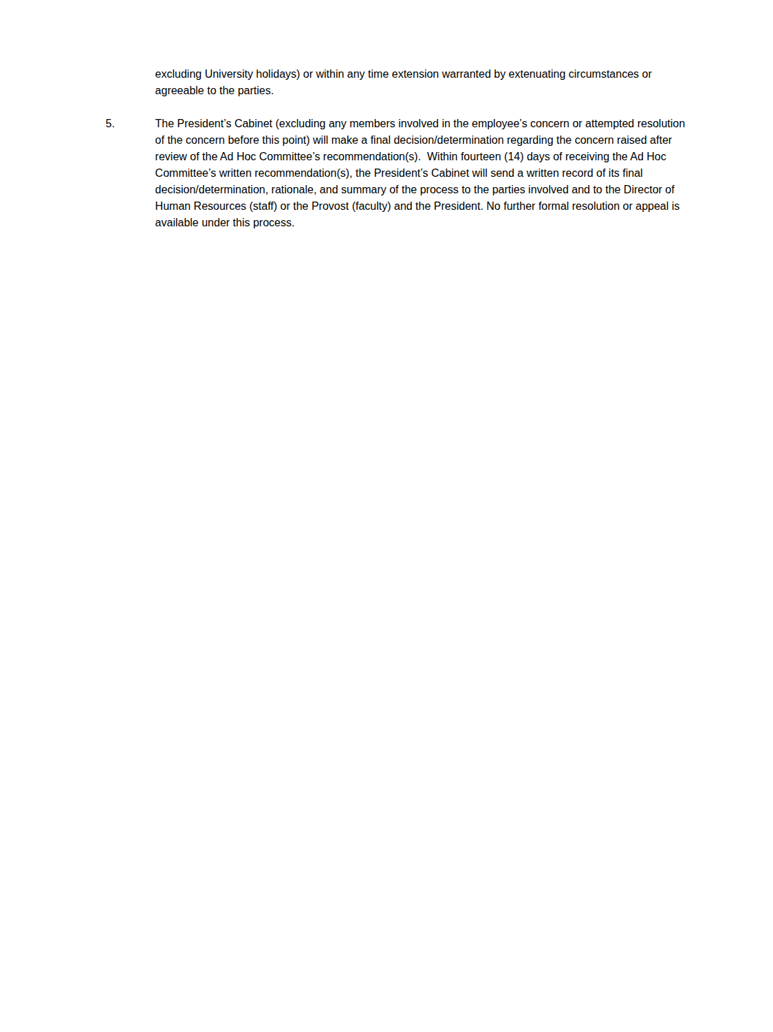excluding University holidays) or within any time extension warranted by extenuating circumstances or agreeable to the parties.
5. The President’s Cabinet (excluding any members involved in the employee’s concern or attempted resolution of the concern before this point) will make a final decision/determination regarding the concern raised after review of the Ad Hoc Committee’s recommendation(s). Within fourteen (14) days of receiving the Ad Hoc Committee’s written recommendation(s), the President’s Cabinet will send a written record of its final decision/determination, rationale, and summary of the process to the parties involved and to the Director of Human Resources (staff) or the Provost (faculty) and the President. No further formal resolution or appeal is available under this process.